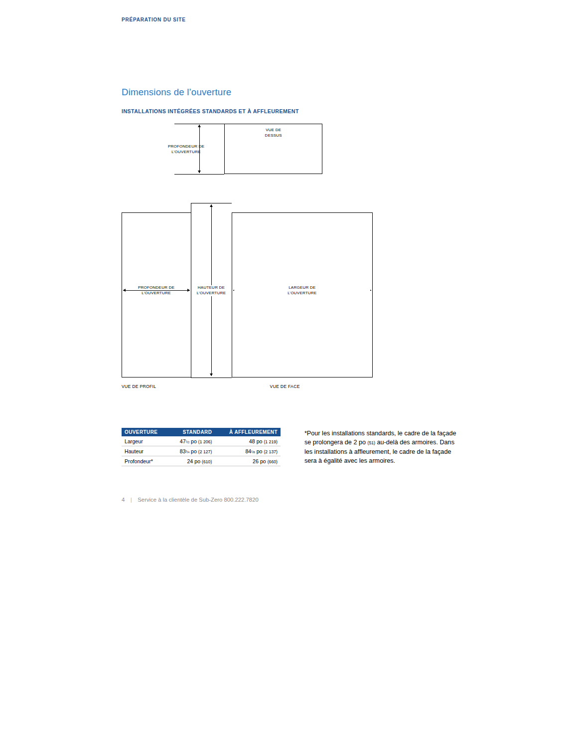PRÉPARATION DU SITE
Dimensions de l’ouverture
INSTALLATIONS INTÉGRÉES STANDARDS ET À AFFLEUREMENT
VUE DE
DESSUS
PROFONDEUR DE
L’OUVERTURE
PROFONDEUR DE
L’OUVERTURE
HAUTEUR DE
L’OUVERTURE
LARGEUR DE
L’OUVERTURE
VUE DE PROFIL
VUE DE FACE
| OUVERTURE | STANDARD | À AFFLEUREMENT |
| --- | --- | --- |
| Largeur | 47 1 / 2 po (1 206) | 48 po (1 219) |
| Hauteur | 83 3 / 4 po (2 127) | 84 1 / 8 po (2 137) |
| Profondeur* | 24 po (610) | 26 po (660) |
*Pour les installations standards, le cadre de la façade se prolongera de 2 po (51) au-delà des armoires. Dans les installations à affleurement, le cadre de la façade sera à égalité avec les armoires.
4|Service à la clientèle de Sub-Zero 800.222.7820